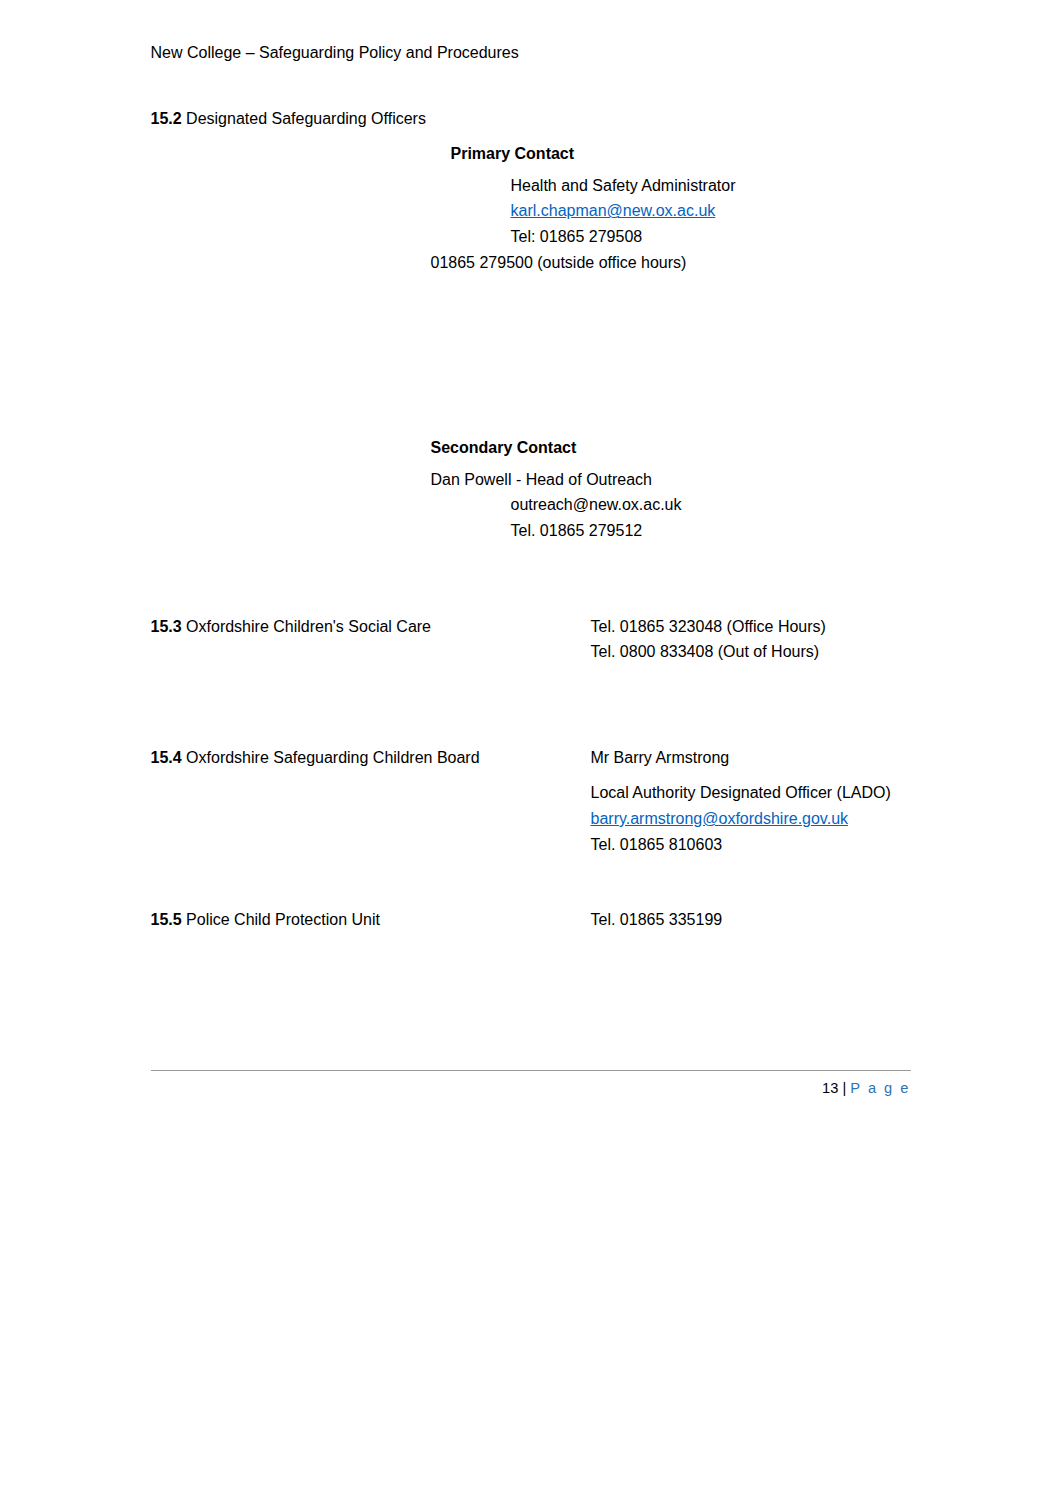New College – Safeguarding Policy and Procedures
15.2 Designated Safeguarding Officers
Primary Contact
Health and Safety Administrator
karl.chapman@new.ox.ac.uk
Tel: 01865 279508
01865 279500 (outside office hours)
Secondary Contact
Dan Powell - Head of Outreach
outreach@new.ox.ac.uk
Tel. 01865 279512
15.3 Oxfordshire Children's Social Care
Tel. 01865 323048 (Office Hours)
Tel. 0800 833408 (Out of Hours)
15.4 Oxfordshire Safeguarding Children Board
Mr Barry Armstrong
Local Authority Designated Officer (LADO)
barry.armstrong@oxfordshire.gov.uk
Tel. 01865 810603
15.5 Police Child Protection Unit
Tel. 01865 335199
13 | P a g e